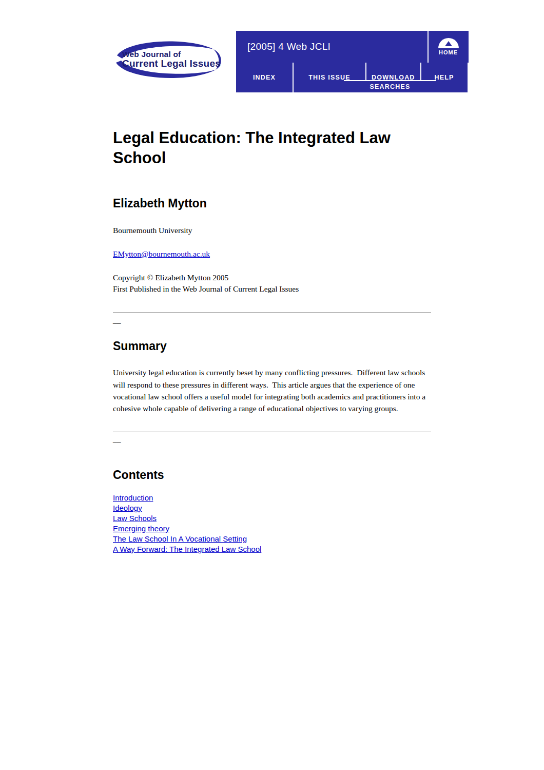Web Journal of
Current Legal Issues
[2005] 4 Web JCLI
HOME
INDEX
THIS ISSUE
DOWNLOAD
HELP
SEARCHES
Legal Education: The Integrated Law School
Elizabeth Mytton
Bournemouth University
EMytton@bournemouth.ac.uk
Copyright © Elizabeth Mytton 2005
First Published in the Web Journal of Current Legal Issues
__
Summary
University legal education is currently beset by many conflicting pressures. Different law schools will respond to these pressures in different ways. This article argues that the experience of one vocational law school offers a useful model for integrating both academics and practitioners into a cohesive whole capable of delivering a range of educational objectives to varying groups.
__
Contents
Introduction
Ideology
Law Schools
Emerging theory
The Law School In A Vocational Setting
A Way Forward: The Integrated Law School